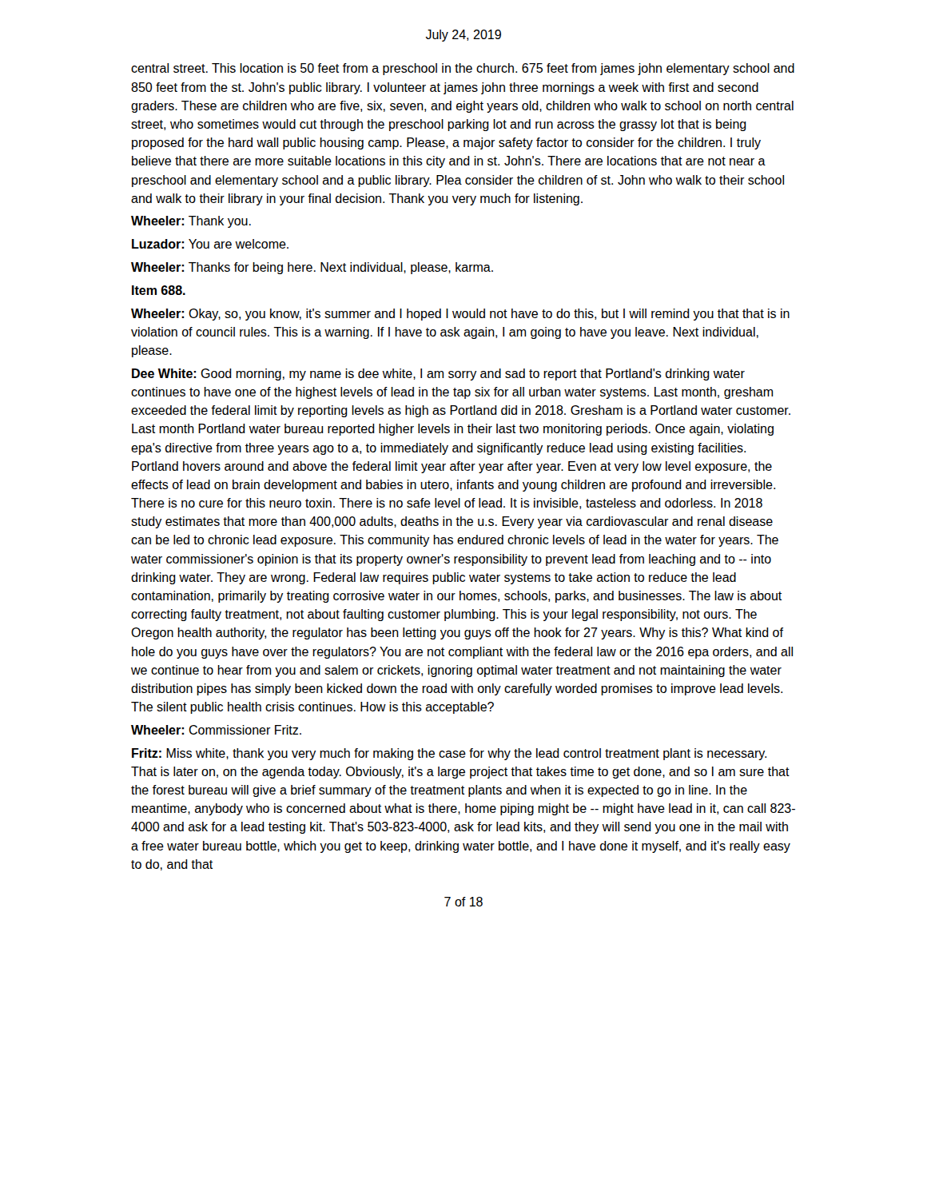July 24, 2019
central street. This location is 50 feet from a preschool in the church. 675 feet from james john elementary school and 850 feet from the st. John's public library. I volunteer at james john three mornings a week with first and second graders. These are children who are five, six, seven, and eight years old, children who walk to school on north central street, who sometimes would cut through the preschool parking lot and run across the grassy lot that is being proposed for the hard wall public housing camp. Please, a major safety factor to consider for the children. I truly believe that there are more suitable locations in this city and in st. John's. There are locations that are not near a preschool and elementary school and a public library. Plea consider the children of st. John who walk to their school and walk to their library in your final decision. Thank you very much for listening.
Wheeler: Thank you.
Luzador: You are welcome.
Wheeler: Thanks for being here. Next individual, please, karma.
Item 688.
Wheeler: Okay, so, you know, it's summer and I hoped I would not have to do this, but I will remind you that that is in violation of council rules. This is a warning. If I have to ask again, I am going to have you leave. Next individual, please.
Dee White: Good morning, my name is dee white, I am sorry and sad to report that Portland's drinking water continues to have one of the highest levels of lead in the tap six for all urban water systems. Last month, gresham exceeded the federal limit by reporting levels as high as Portland did in 2018. Gresham is a Portland water customer. Last month Portland water bureau reported higher levels in their last two monitoring periods. Once again, violating epa's directive from three years ago to a, to immediately and significantly reduce lead using existing facilities. Portland hovers around and above the federal limit year after year after year. Even at very low level exposure, the effects of lead on brain development and babies in utero, infants and young children are profound and irreversible. There is no cure for this neuro toxin. There is no safe level of lead. It is invisible, tasteless and odorless. In 2018 study estimates that more than 400,000 adults, deaths in the u.s. Every year via cardiovascular and renal disease can be led to chronic lead exposure. This community has endured chronic levels of lead in the water for years. The water commissioner's opinion is that its property owner's responsibility to prevent lead from leaching and to -- into drinking water. They are wrong. Federal law requires public water systems to take action to reduce the lead contamination, primarily by treating corrosive water in our homes, schools, parks, and businesses. The law is about correcting faulty treatment, not about faulting customer plumbing. This is your legal responsibility, not ours. The Oregon health authority, the regulator has been letting you guys off the hook for 27 years. Why is this? What kind of hole do you guys have over the regulators? You are not compliant with the federal law or the 2016 epa orders, and all we continue to hear from you and salem or crickets, ignoring optimal water treatment and not maintaining the water distribution pipes has simply been kicked down the road with only carefully worded promises to improve lead levels. The silent public health crisis continues. How is this acceptable?
Wheeler: Commissioner Fritz.
Fritz: Miss white, thank you very much for making the case for why the lead control treatment plant is necessary. That is later on, on the agenda today. Obviously, it's a large project that takes time to get done, and so I am sure that the forest bureau will give a brief summary of the treatment plants and when it is expected to go in line. In the meantime, anybody who is concerned about what is there, home piping might be -- might have lead in it, can call 823-4000 and ask for a lead testing kit. That's 503-823-4000, ask for lead kits, and they will send you one in the mail with a free water bureau bottle, which you get to keep, drinking water bottle, and I have done it myself, and it's really easy to do, and that
7 of 18